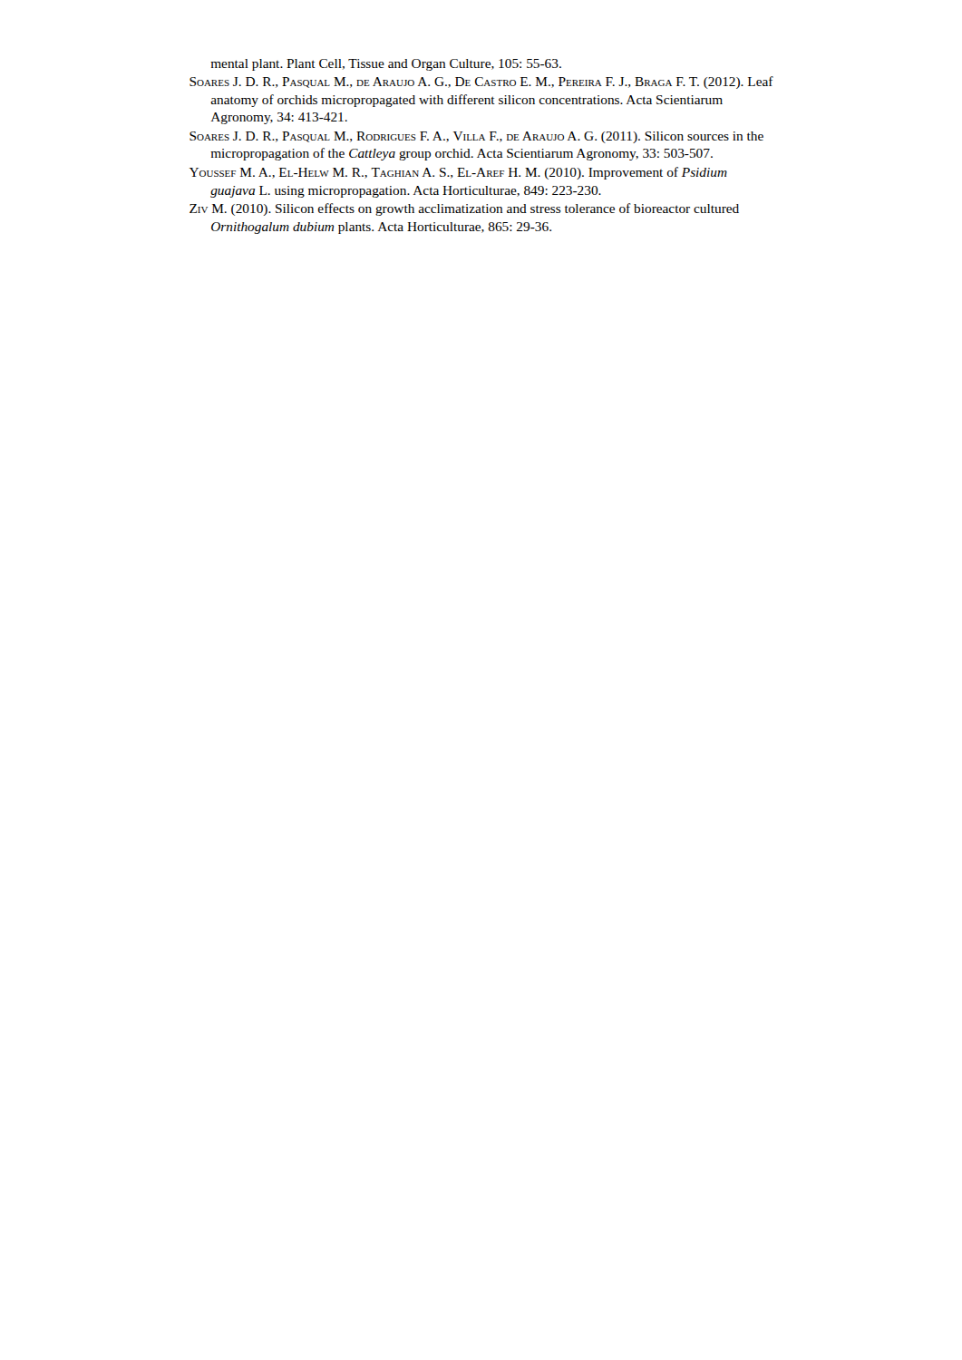mental plant. Plant Cell, Tissue and Organ Culture, 105: 55-63.
Soares J. D. R., Pasqual M., de Araujo A. G., De Castro E. M., Pereira F. J., Braga F. T. (2012). Leaf anatomy of orchids micropropagated with different silicon concentrations. Acta Scientiarum Agronomy, 34: 413-421.
Soares J. D. R., Pasqual M., Rodrigues F. A., Villa F., de Araujo A. G. (2011). Silicon sources in the micropropagation of the Cattleya group orchid. Acta Scientiarum Agronomy, 33: 503-507.
Youssef M. A., El-Helw M. R., Taghian A. S., El-Aref H. M. (2010). Improvement of Psidium guajava L. using micropropagation. Acta Horticulturae, 849: 223-230.
Ziv M. (2010). Silicon effects on growth acclimatization and stress tolerance of bioreactor cultured Ornithogalum dubium plants. Acta Horticulturae, 865: 29-36.